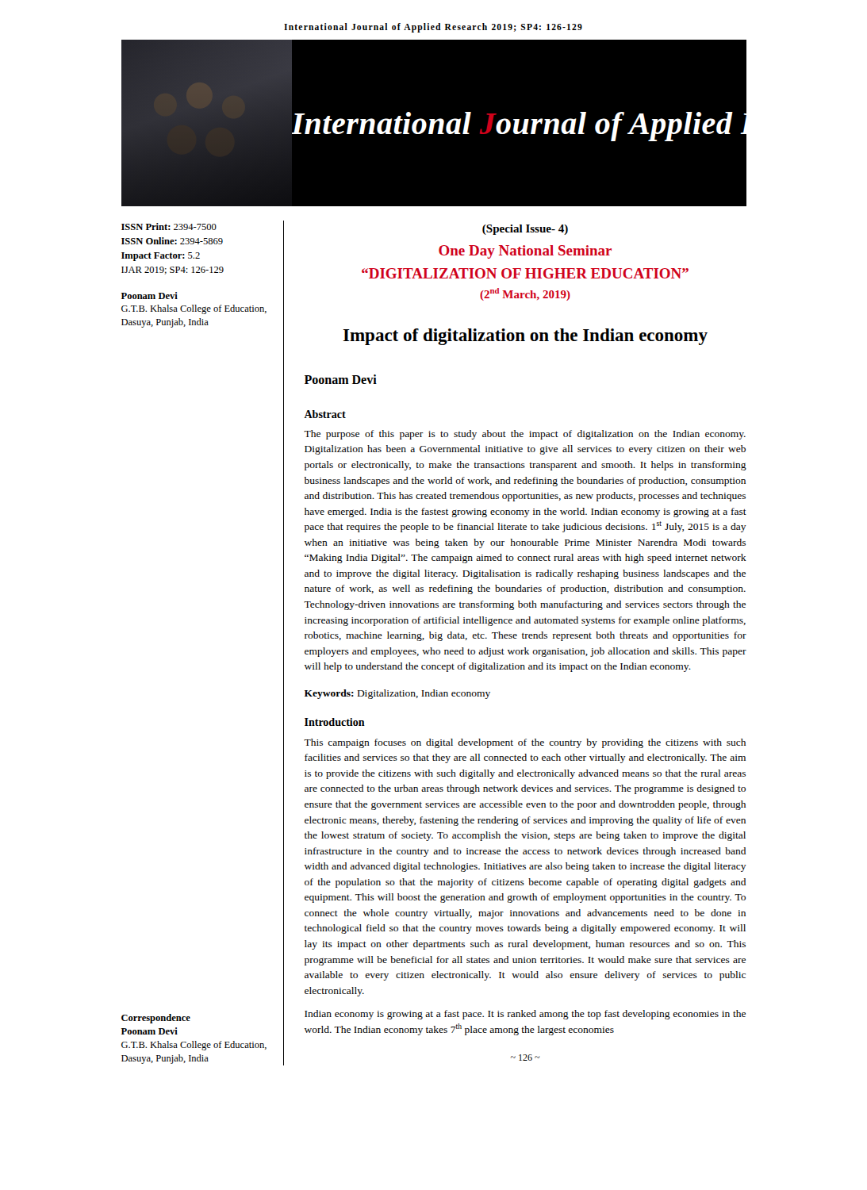International Journal of Applied Research 2019; SP4: 126-129
International Journal of Applied Research
ISSN Print: 2394-7500
ISSN Online: 2394-5869
Impact Factor: 5.2
IJAR 2019; SP4: 126-129
Poonam Devi
G.T.B. Khalsa College of Education, Dasuya, Punjab, India
Correspondence
Poonam Devi
G.T.B. Khalsa College of Education, Dasuya, Punjab, India
(Special Issue- 4)
One Day National Seminar
“DIGITALIZATION OF HIGHER EDUCATION”
(2nd March, 2019)
Impact of digitalization on the Indian economy
Poonam Devi
Abstract
The purpose of this paper is to study about the impact of digitalization on the Indian economy. Digitalization has been a Governmental initiative to give all services to every citizen on their web portals or electronically, to make the transactions transparent and smooth. It helps in transforming business landscapes and the world of work, and redefining the boundaries of production, consumption and distribution. This has created tremendous opportunities, as new products, processes and techniques have emerged. India is the fastest growing economy in the world. Indian economy is growing at a fast pace that requires the people to be financial literate to take judicious decisions. 1st July, 2015 is a day when an initiative was being taken by our honourable Prime Minister Narendra Modi towards “Making India Digital”. The campaign aimed to connect rural areas with high speed internet network and to improve the digital literacy. Digitalisation is radically reshaping business landscapes and the nature of work, as well as redefining the boundaries of production, distribution and consumption. Technology-driven innovations are transforming both manufacturing and services sectors through the increasing incorporation of artificial intelligence and automated systems for example online platforms, robotics, machine learning, big data, etc. These trends represent both threats and opportunities for employers and employees, who need to adjust work organisation, job allocation and skills. This paper will help to understand the concept of digitalization and its impact on the Indian economy.
Keywords: Digitalization, Indian economy
Introduction
This campaign focuses on digital development of the country by providing the citizens with such facilities and services so that they are all connected to each other virtually and electronically. The aim is to provide the citizens with such digitally and electronically advanced means so that the rural areas are connected to the urban areas through network devices and services. The programme is designed to ensure that the government services are accessible even to the poor and downtrodden people, through electronic means, thereby, fastening the rendering of services and improving the quality of life of even the lowest stratum of society. To accomplish the vision, steps are being taken to improve the digital infrastructure in the country and to increase the access to network devices through increased band width and advanced digital technologies. Initiatives are also being taken to increase the digital literacy of the population so that the majority of citizens become capable of operating digital gadgets and equipment. This will boost the generation and growth of employment opportunities in the country. To connect the whole country virtually, major innovations and advancements need to be done in technological field so that the country moves towards being a digitally empowered economy. It will lay its impact on other departments such as rural development, human resources and so on. This programme will be beneficial for all states and union territories. It would make sure that services are available to every citizen electronically. It would also ensure delivery of services to public electronically.
Indian economy is growing at a fast pace. It is ranked among the top fast developing economies in the world. The Indian economy takes 7th place among the largest economies
~ 126 ~